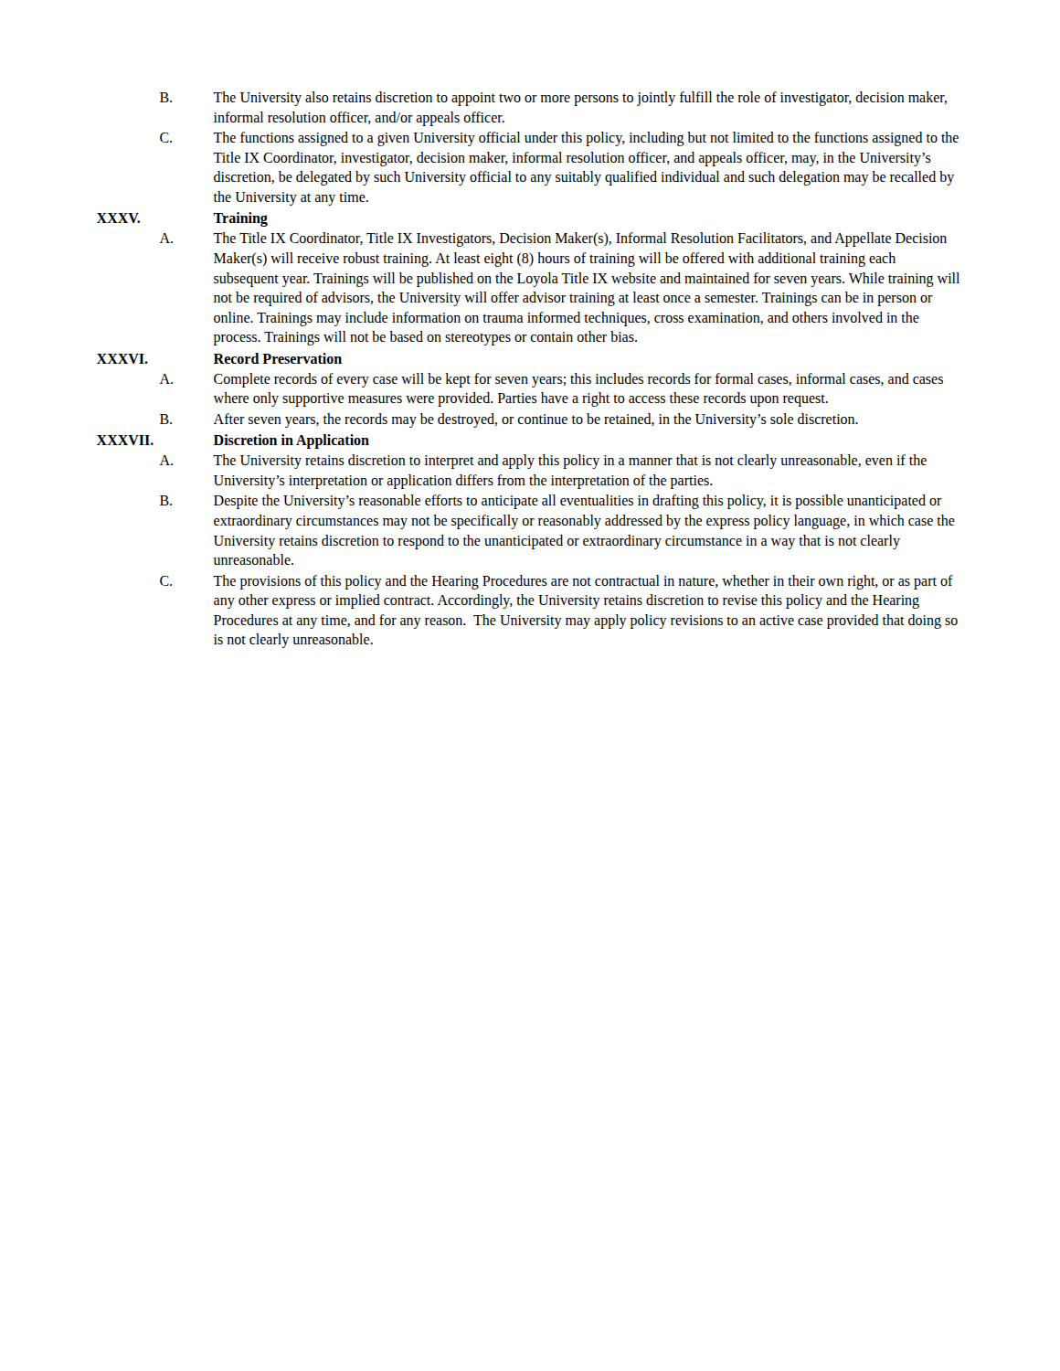B.
The University also retains discretion to appoint two or more persons to jointly fulfill the role of investigator, decision maker, informal resolution officer, and/or appeals officer.
C.
The functions assigned to a given University official under this policy, including but not limited to the functions assigned to the Title IX Coordinator, investigator, decision maker, informal resolution officer, and appeals officer, may, in the University’s discretion, be delegated by such University official to any suitably qualified individual and such delegation may be recalled by the University at any time.
XXXV.
Training
A.
The Title IX Coordinator, Title IX Investigators, Decision Maker(s), Informal Resolution Facilitators, and Appellate Decision Maker(s) will receive robust training. At least eight (8) hours of training will be offered with additional training each subsequent year. Trainings will be published on the Loyola Title IX website and maintained for seven years. While training will not be required of advisors, the University will offer advisor training at least once a semester. Trainings can be in person or online. Trainings may include information on trauma informed techniques, cross examination, and others involved in the process. Trainings will not be based on stereotypes or contain other bias.
XXXVI.
Record Preservation
A.
Complete records of every case will be kept for seven years; this includes records for formal cases, informal cases, and cases where only supportive measures were provided. Parties have a right to access these records upon request.
B.
After seven years, the records may be destroyed, or continue to be retained, in the University’s sole discretion.
XXXVII.
Discretion in Application
A.
The University retains discretion to interpret and apply this policy in a manner that is not clearly unreasonable, even if the University’s interpretation or application differs from the interpretation of the parties.
B.
Despite the University’s reasonable efforts to anticipate all eventualities in drafting this policy, it is possible unanticipated or extraordinary circumstances may not be specifically or reasonably addressed by the express policy language, in which case the University retains discretion to respond to the unanticipated or extraordinary circumstance in a way that is not clearly unreasonable.
C.
The provisions of this policy and the Hearing Procedures are not contractual in nature, whether in their own right, or as part of any other express or implied contract. Accordingly, the University retains discretion to revise this policy and the Hearing Procedures at any time, and for any reason. The University may apply policy revisions to an active case provided that doing so is not clearly unreasonable.